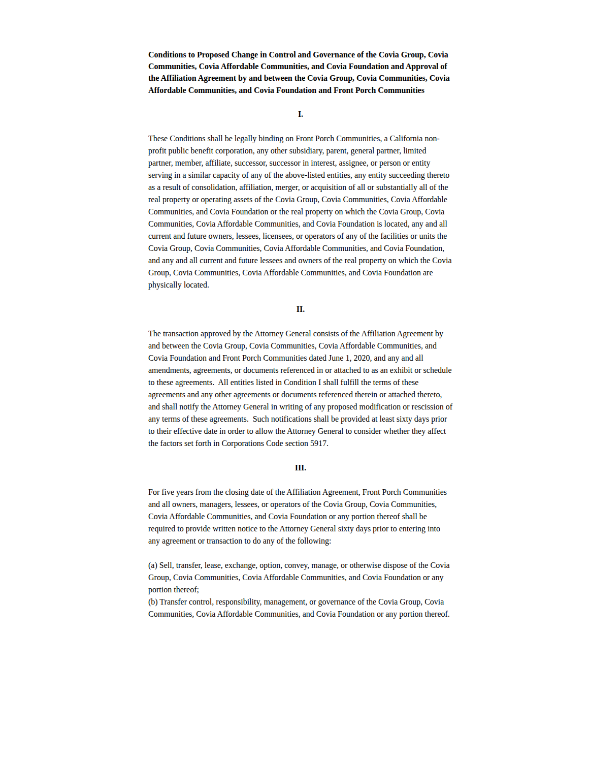Conditions to Proposed Change in Control and Governance of the Covia Group, Covia Communities, Covia Affordable Communities, and Covia Foundation and Approval of the Affiliation Agreement by and between the Covia Group, Covia Communities, Covia Affordable Communities, and Covia Foundation and Front Porch Communities
I.
These Conditions shall be legally binding on Front Porch Communities, a California non-profit public benefit corporation, any other subsidiary, parent, general partner, limited partner, member, affiliate, successor, successor in interest, assignee, or person or entity serving in a similar capacity of any of the above-listed entities, any entity succeeding thereto as a result of consolidation, affiliation, merger, or acquisition of all or substantially all of the real property or operating assets of the Covia Group, Covia Communities, Covia Affordable Communities, and Covia Foundation or the real property on which the Covia Group, Covia Communities, Covia Affordable Communities, and Covia Foundation is located, any and all current and future owners, lessees, licensees, or operators of any of the facilities or units the Covia Group, Covia Communities, Covia Affordable Communities, and Covia Foundation, and any and all current and future lessees and owners of the real property on which the Covia Group, Covia Communities, Covia Affordable Communities, and Covia Foundation are physically located.
II.
The transaction approved by the Attorney General consists of the Affiliation Agreement by and between the Covia Group, Covia Communities, Covia Affordable Communities, and Covia Foundation and Front Porch Communities dated June 1, 2020, and any and all amendments, agreements, or documents referenced in or attached to as an exhibit or schedule to these agreements. All entities listed in Condition I shall fulfill the terms of these agreements and any other agreements or documents referenced therein or attached thereto, and shall notify the Attorney General in writing of any proposed modification or rescission of any terms of these agreements. Such notifications shall be provided at least sixty days prior to their effective date in order to allow the Attorney General to consider whether they affect the factors set forth in Corporations Code section 5917.
III.
For five years from the closing date of the Affiliation Agreement, Front Porch Communities and all owners, managers, lessees, or operators of the Covia Group, Covia Communities, Covia Affordable Communities, and Covia Foundation or any portion thereof shall be required to provide written notice to the Attorney General sixty days prior to entering into any agreement or transaction to do any of the following:
(a) Sell, transfer, lease, exchange, option, convey, manage, or otherwise dispose of the Covia Group, Covia Communities, Covia Affordable Communities, and Covia Foundation or any portion thereof;
(b) Transfer control, responsibility, management, or governance of the Covia Group, Covia Communities, Covia Affordable Communities, and Covia Foundation or any portion thereof.